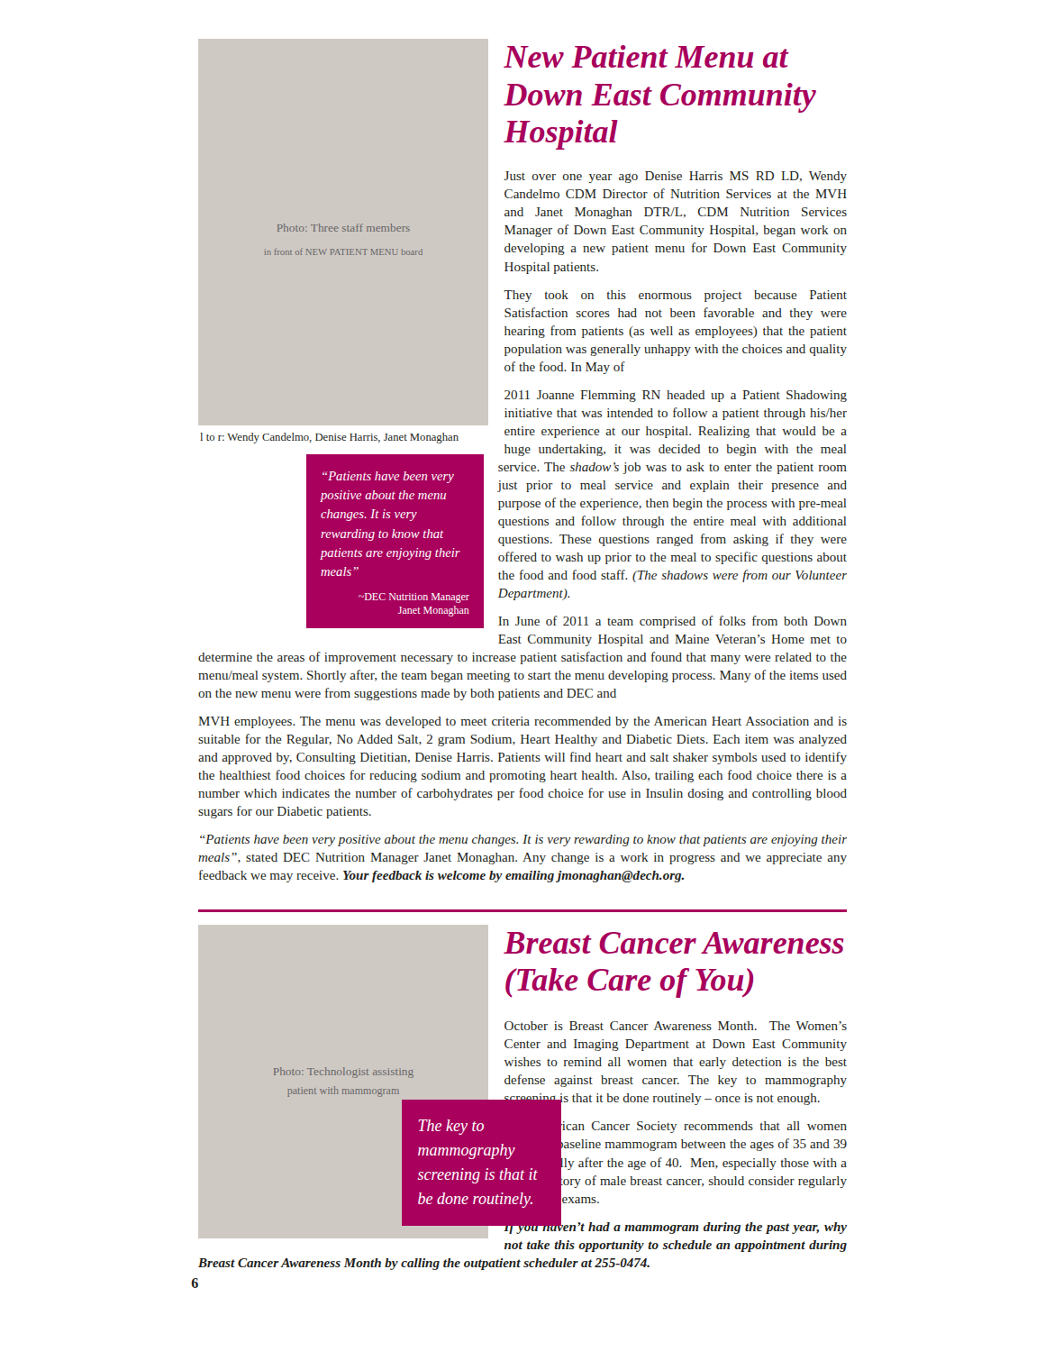l to r: Wendy Candelmo, Denise Harris, Janet Monaghan
New Patient Menu at
Down East Community Hospital
Just over one year ago Denise Harris MS RD LD, Wendy Candelmo CDM Director of Nutrition Services at the MVH and Janet Monaghan DTR/L, CDM Nutrition Services Manager of Down East Community Hospital, began work on developing a new patient menu for Down East Community Hospital patients.
They took on this enormous project because Patient Satisfaction scores had not been favorable and they were hearing from patients (as well as employees) that the patient population was generally unhappy with the choices and quality of the food. In May of
“Patients have been very positive about the menu changes. It is very rewarding to know that patients are enjoying their meals” ~DEC Nutrition Manager
Janet Monaghan
2011 Joanne Flemming RN headed up a Patient Shadowing initiative that was intended to follow a patient through his/her entire experience at our hospital. Realizing that would be a huge undertaking, it was decided to begin with the meal service. The shadow’s job was to ask to enter the patient room just prior to meal service and explain their presence and purpose of the experience, then begin the process with pre-meal questions and follow through the entire meal with additional questions. These questions ranged from asking if they were offered to wash up prior to the meal to specific questions about the food and food staff. (The shadows were from our Volunteer Department).
In June of 2011 a team comprised of folks from both Down East Community Hospital and Maine Veteran’s Home met to determine the areas of improvement necessary to increase patient satisfaction and found that many were related to the menu/meal system. Shortly after, the team began meeting to start the menu developing process. Many of the items used on the new menu were from suggestions made by both patients and DEC and
MVH employees. The menu was developed to meet criteria recommended by the American Heart Association and is suitable for the Regular, No Added Salt, 2 gram Sodium, Heart Healthy and Diabetic Diets. Each item was analyzed and approved by, Consulting Dietitian, Denise Harris. Patients will find heart and salt shaker symbols used to identify the healthiest food choices for reducing sodium and promoting heart health. Also, trailing each food choice there is a number which indicates the number of carbohydrates per food choice for use in Insulin dosing and controlling blood sugars for our Diabetic patients.
“Patients have been very positive about the menu changes. It is very rewarding to know that patients are enjoying their meals”, stated DEC Nutrition Manager Janet Monaghan. Any change is a work in progress and we appreciate any feedback we may receive. Your feedback is welcome by emailing jmonaghan@dech.org.
The key to mammography screening is that it be done routinely.
Breast Cancer Awareness
(Take Care of You)
October is Breast Cancer Awareness Month. The Women’s Center and Imaging Department at Down East Community wishes to remind all women that early detection is the best defense against breast cancer. The key to mammography screening is that it be done routinely – once is not enough.
The American Cancer Society recommends that all women receive a baseline mammogram between the ages of 35 and 39 and annually after the age of 40. Men, especially those with a family history of male breast cancer, should consider regularly scheduled exams.
If you haven’t had a mammogram during the past year, why not take this opportunity to schedule an appointment during Breast Cancer Awareness Month by calling the outpatient scheduler at 255-0474.
6